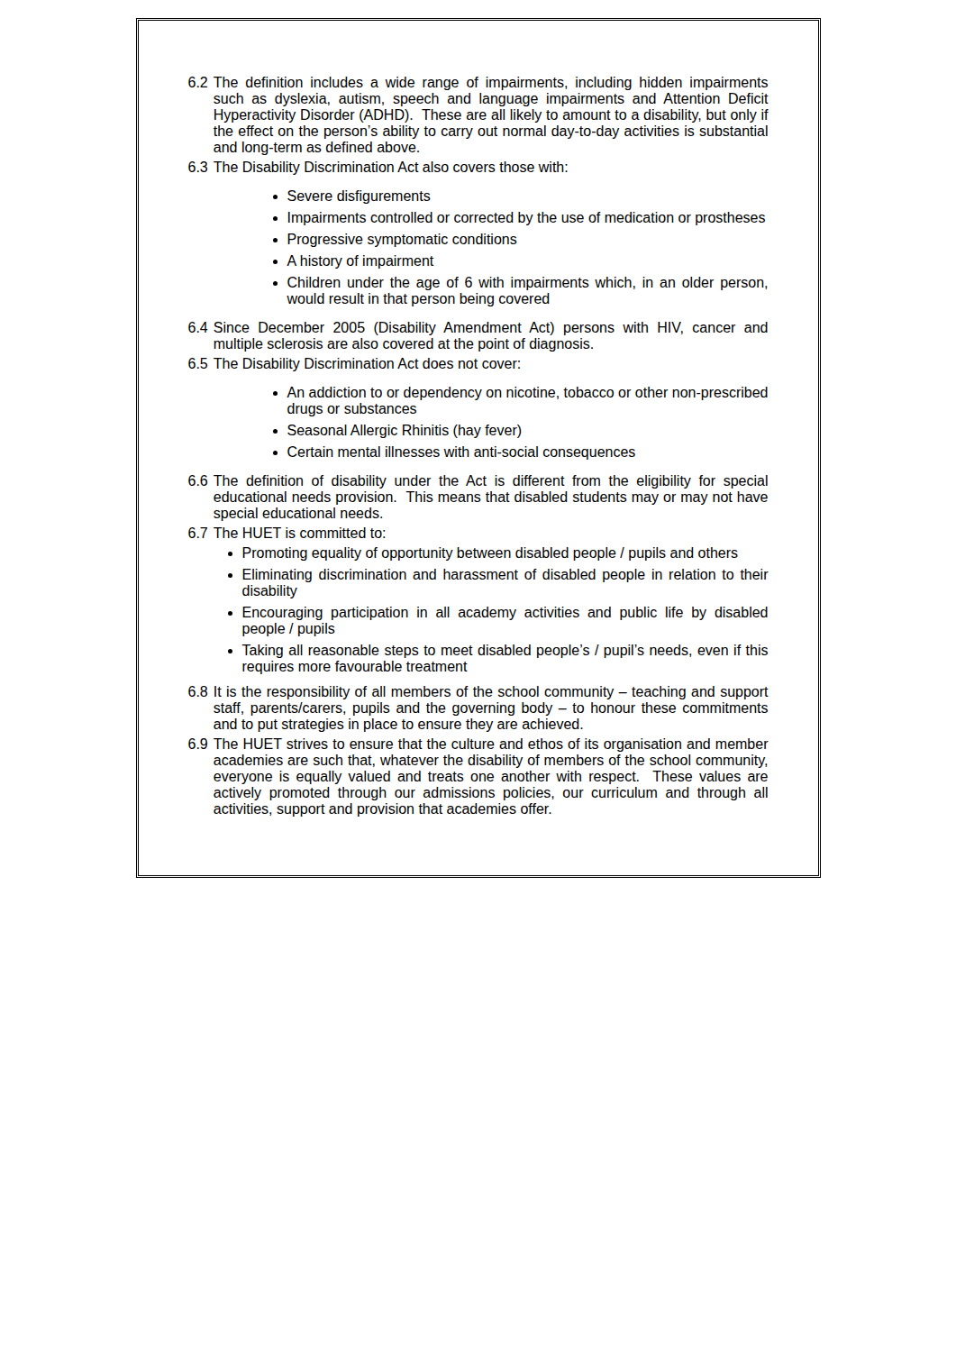6.2 The definition includes a wide range of impairments, including hidden impairments such as dyslexia, autism, speech and language impairments and Attention Deficit Hyperactivity Disorder (ADHD). These are all likely to amount to a disability, but only if the effect on the person’s ability to carry out normal day-to-day activities is substantial and long-term as defined above.
6.3 The Disability Discrimination Act also covers those with:
Severe disfigurements
Impairments controlled or corrected by the use of medication or prostheses
Progressive symptomatic conditions
A history of impairment
Children under the age of 6 with impairments which, in an older person, would result in that person being covered
6.4 Since December 2005 (Disability Amendment Act) persons with HIV, cancer and multiple sclerosis are also covered at the point of diagnosis.
6.5 The Disability Discrimination Act does not cover:
An addiction to or dependency on nicotine, tobacco or other non-prescribed drugs or substances
Seasonal Allergic Rhinitis (hay fever)
Certain mental illnesses with anti-social consequences
6.6 The definition of disability under the Act is different from the eligibility for special educational needs provision. This means that disabled students may or may not have special educational needs.
6.7 The HUET is committed to:
Promoting equality of opportunity between disabled people / pupils and others
Eliminating discrimination and harassment of disabled people in relation to their disability
Encouraging participation in all academy activities and public life by disabled people / pupils
Taking all reasonable steps to meet disabled people’s / pupil’s needs, even if this requires more favourable treatment
6.8 It is the responsibility of all members of the school community – teaching and support staff, parents/carers, pupils and the governing body – to honour these commitments and to put strategies in place to ensure they are achieved.
6.9 The HUET strives to ensure that the culture and ethos of its organisation and member academies are such that, whatever the disability of members of the school community, everyone is equally valued and treats one another with respect. These values are actively promoted through our admissions policies, our curriculum and through all activities, support and provision that academies offer.